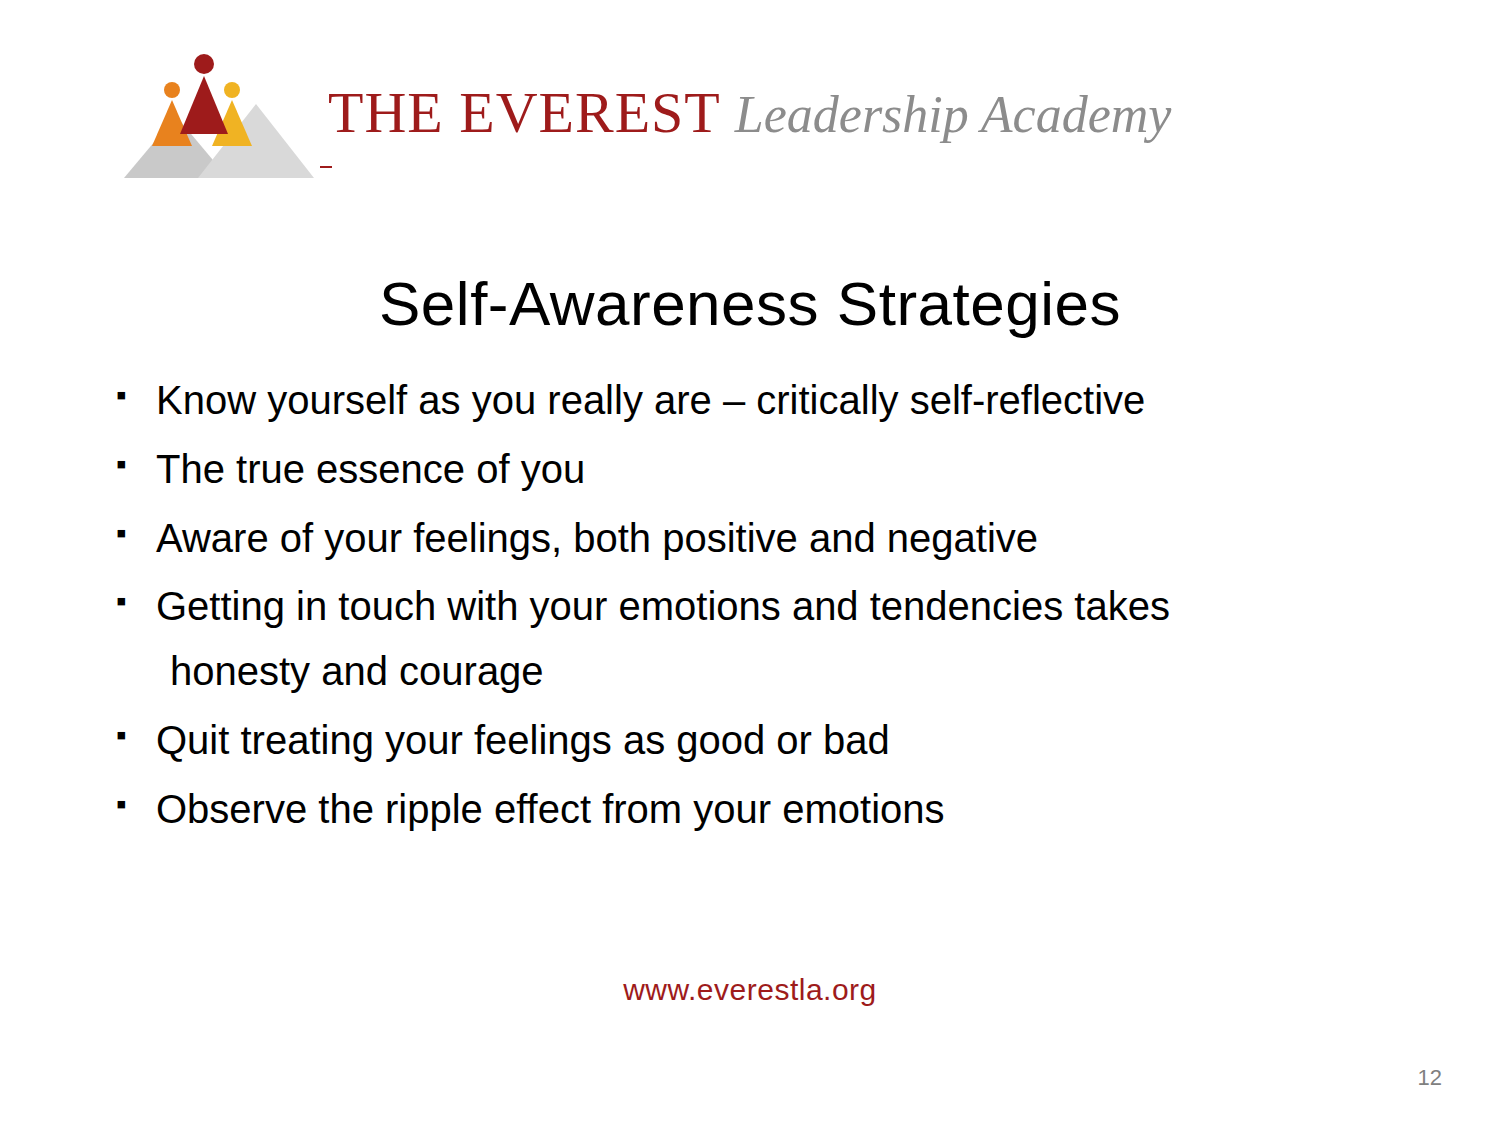THE EVEREST Leadership Academy
Self-Awareness Strategies
Know yourself as you really are – critically self-reflective
The true essence of you
Aware of your feelings, both positive and negative
Getting in touch with your emotions and tendencies takeshonesty and courage
Quit treating your feelings as good or bad
Observe the ripple effect from your emotions
www.everestla.org
12